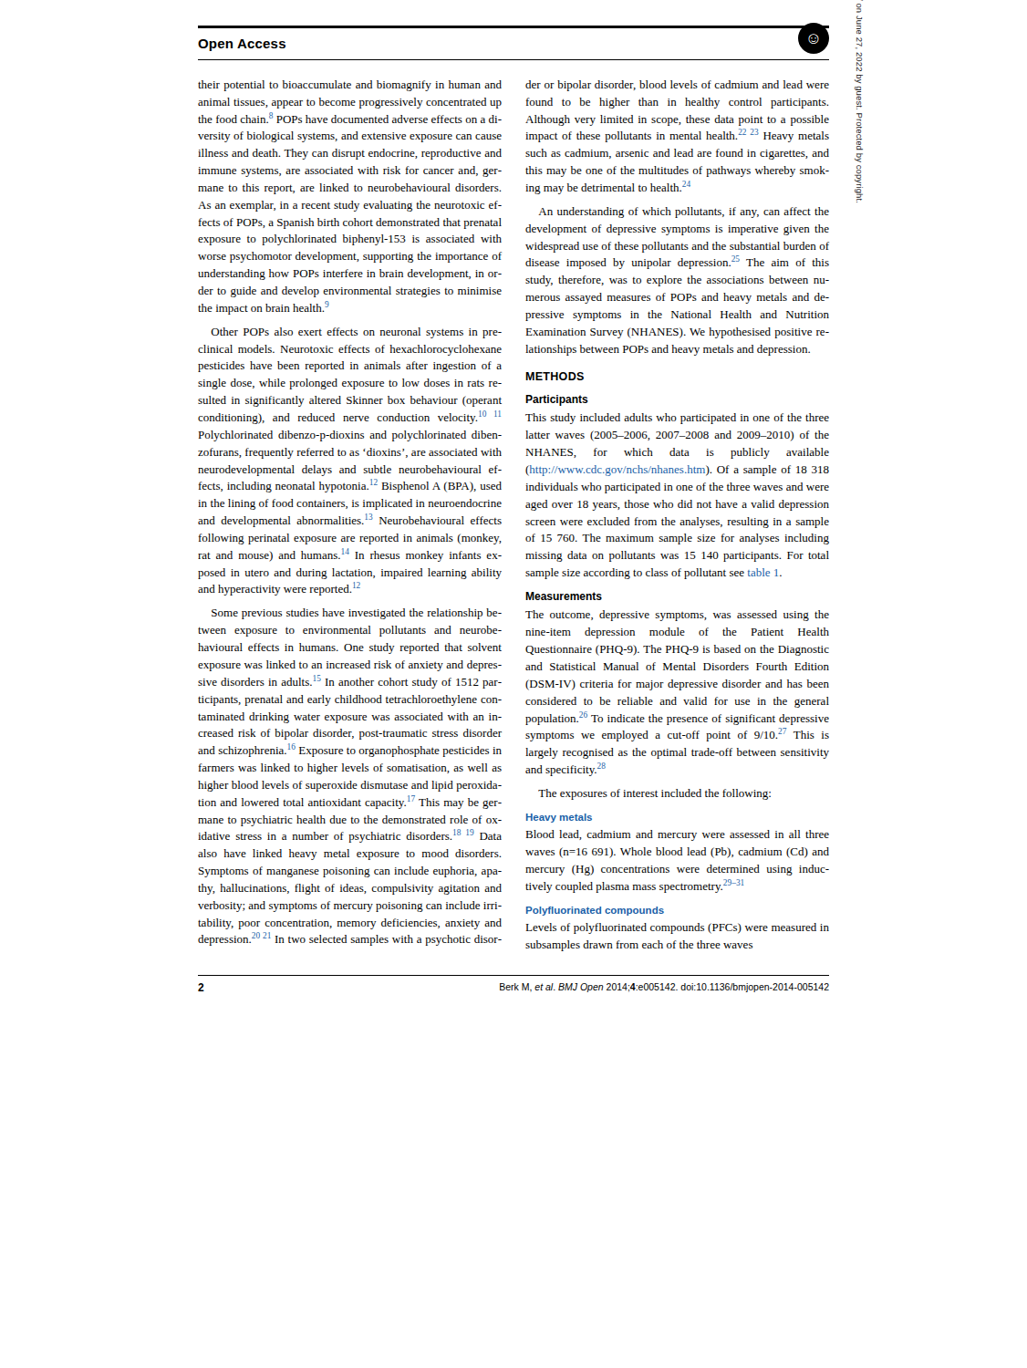BMJ Open: first published as 10.1136/bmjopen-2014-005142 on 18 July 2014. Downloaded from http://bmjopen.bmj.com/ on June 27, 2022 by guest. Protected by copyright.
Open Access
☺
their potential to bioaccumulate and biomagnify in human and animal tissues, appear to become progressively concentrated up the food chain.8 POPs have documented adverse effects on a diversity of biological systems, and extensive exposure can cause illness and death. They can disrupt endocrine, reproductive and immune systems, are associated with risk for cancer and, germane to this report, are linked to neurobehavioural disorders. As an exemplar, in a recent study evaluating the neurotoxic effects of POPs, a Spanish birth cohort demonstrated that prenatal exposure to polychlorinated biphenyl-153 is associated with worse psychomotor development, supporting the importance of understanding how POPs interfere in brain development, in order to guide and develop environmental strategies to minimise the impact on brain health.9
Other POPs also exert effects on neuronal systems in preclinical models. Neurotoxic effects of hexachlorocyclohexane pesticides have been reported in animals after ingestion of a single dose, while prolonged exposure to low doses in rats resulted in significantly altered Skinner box behaviour (operant conditioning), and reduced nerve conduction velocity.10 11 Polychlorinated dibenzo-p-dioxins and polychlorinated dibenzofurans, frequently referred to as ‘dioxins’, are associated with neurodevelopmental delays and subtle neurobehavioural effects, including neonatal hypotonia.12 Bisphenol A (BPA), used in the lining of food containers, is implicated in neuroendocrine and developmental abnormalities.13 Neurobehavioural effects following perinatal exposure are reported in animals (monkey, rat and mouse) and humans.14 In rhesus monkey infants exposed in utero and during lactation, impaired learning ability and hyperactivity were reported.12
Some previous studies have investigated the relationship between exposure to environmental pollutants and neurobehavioural effects in humans. One study reported that solvent exposure was linked to an increased risk of anxiety and depressive disorders in adults.15 In another cohort study of 1512 participants, prenatal and early childhood tetrachloroethylene contaminated drinking water exposure was associated with an increased risk of bipolar disorder, post-traumatic stress disorder and schizophrenia.16 Exposure to organophosphate pesticides in farmers was linked to higher levels of somatisation, as well as higher blood levels of superoxide dismutase and lipid peroxidation and lowered total antioxidant capacity.17 This may be germane to psychiatric health due to the demonstrated role of oxidative stress in a number of psychiatric disorders.18 19 Data also have linked heavy metal exposure to mood disorders. Symptoms of manganese poisoning can include euphoria, apathy, hallucinations, flight of ideas, compulsivity agitation and verbosity; and symptoms of mercury poisoning can include irritability, poor concentration, memory deficiencies, anxiety and depression.20 21 In two selected samples with a psychotic disorder or bipolar disorder, blood levels of cadmium and lead were found to be higher than in healthy control participants. Although very limited in scope, these data point to a possible impact of these pollutants in mental health.22 23 Heavy metals such as cadmium, arsenic and lead are found in cigarettes, and this may be one of the multitudes of pathways whereby smoking may be detrimental to health.24
An understanding of which pollutants, if any, can affect the development of depressive symptoms is imperative given the widespread use of these pollutants and the substantial burden of disease imposed by unipolar depression.25 The aim of this study, therefore, was to explore the associations between numerous assayed measures of POPs and heavy metals and depressive symptoms in the National Health and Nutrition Examination Survey (NHANES). We hypothesised positive relationships between POPs and heavy metals and depression.
Methods
Participants
This study included adults who participated in one of the three latter waves (2005–2006, 2007–2008 and 2009–2010) of the NHANES, for which data is publicly available (http://www.cdc.gov/nchs/nhanes.htm). Of a sample of 18 318 individuals who participated in one of the three waves and were aged over 18 years, those who did not have a valid depression screen were excluded from the analyses, resulting in a sample of 15 760. The maximum sample size for analyses including missing data on pollutants was 15 140 participants. For total sample size according to class of pollutant see table 1.
Measurements
The outcome, depressive symptoms, was assessed using the nine-item depression module of the Patient Health Questionnaire (PHQ-9). The PHQ-9 is based on the Diagnostic and Statistical Manual of Mental Disorders Fourth Edition (DSM-IV) criteria for major depressive disorder and has been considered to be reliable and valid for use in the general population.26 To indicate the presence of significant depressive symptoms we employed a cut-off point of 9/10.27 This is largely recognised as the optimal trade-off between sensitivity and specificity.28
The exposures of interest included the following:
Heavy metals
Blood lead, cadmium and mercury were assessed in all three waves (n=16 691). Whole blood lead (Pb), cadmium (Cd) and mercury (Hg) concentrations were determined using inductively coupled plasma mass spectrometry.29–31
Polyfluorinated compounds
Levels of polyfluorinated compounds (PFCs) were measured in subsamples drawn from each of the three waves
2 Berk M, et al. BMJ Open 2014;4:e005142. doi:10.1136/bmjopen-2014-005142